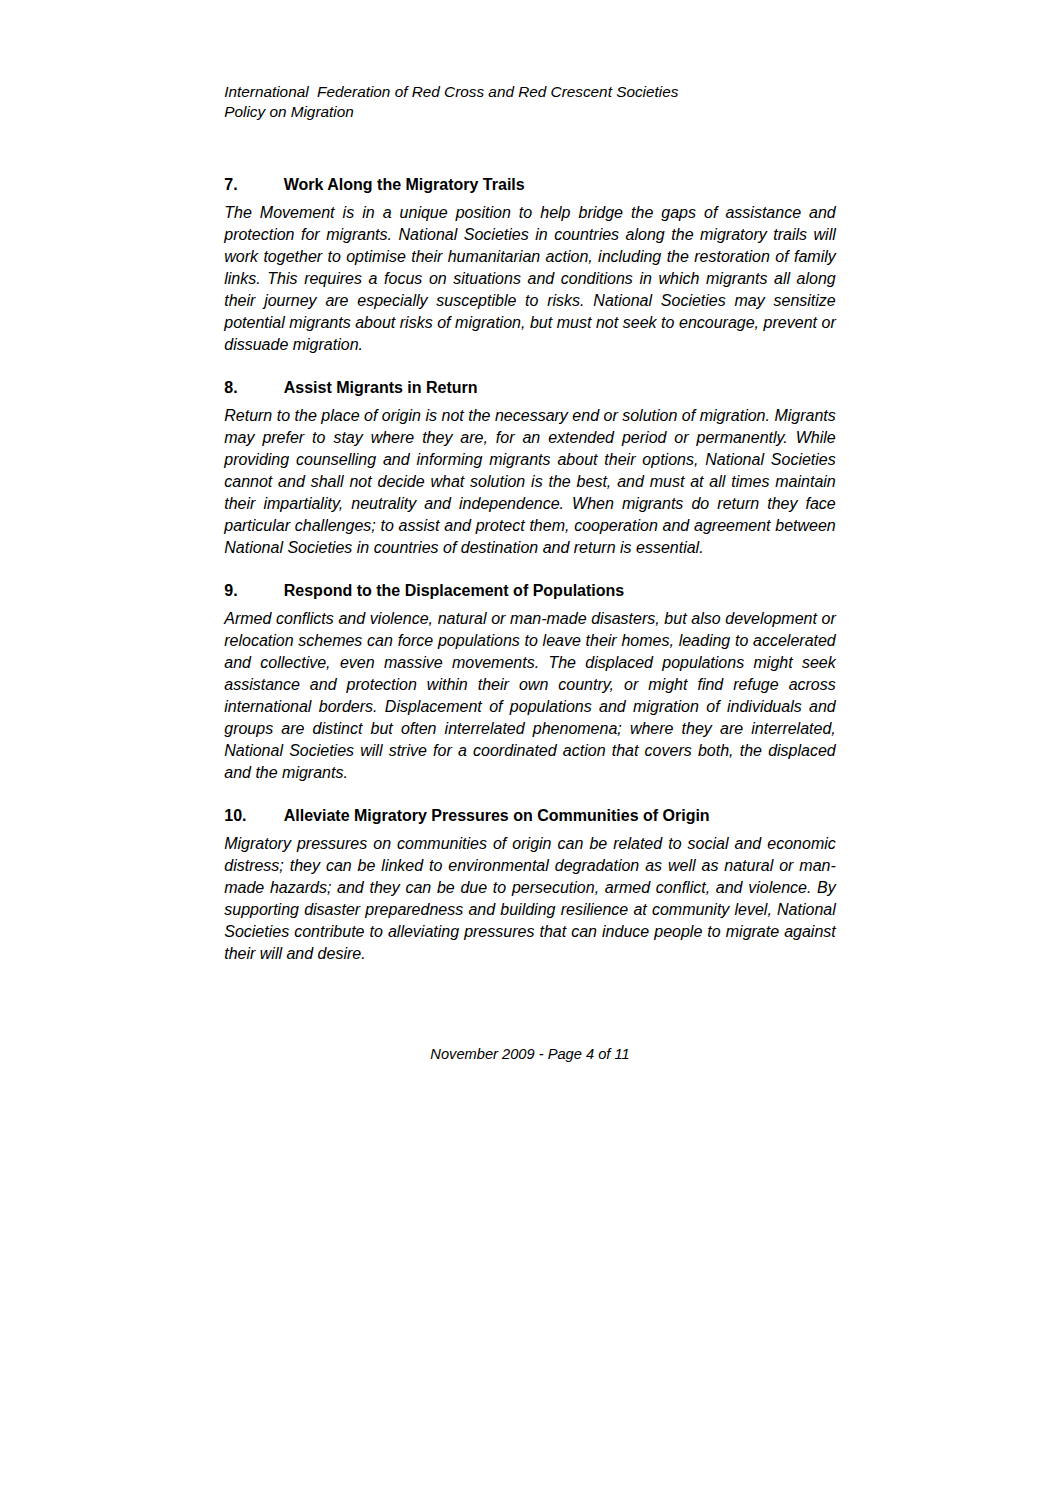International Federation of Red Cross and Red Crescent Societies
Policy on Migration
7. Work Along the Migratory Trails
The Movement is in a unique position to help bridge the gaps of assistance and protection for migrants. National Societies in countries along the migratory trails will work together to optimise their humanitarian action, including the restoration of family links. This requires a focus on situations and conditions in which migrants all along their journey are especially susceptible to risks. National Societies may sensitize potential migrants about risks of migration, but must not seek to encourage, prevent or dissuade migration.
8. Assist Migrants in Return
Return to the place of origin is not the necessary end or solution of migration. Migrants may prefer to stay where they are, for an extended period or permanently. While providing counselling and informing migrants about their options, National Societies cannot and shall not decide what solution is the best, and must at all times maintain their impartiality, neutrality and independence. When migrants do return they face particular challenges; to assist and protect them, cooperation and agreement between National Societies in countries of destination and return is essential.
9. Respond to the Displacement of Populations
Armed conflicts and violence, natural or man-made disasters, but also development or relocation schemes can force populations to leave their homes, leading to accelerated and collective, even massive movements. The displaced populations might seek assistance and protection within their own country, or might find refuge across international borders. Displacement of populations and migration of individuals and groups are distinct but often interrelated phenomena; where they are interrelated, National Societies will strive for a coordinated action that covers both, the displaced and the migrants.
10. Alleviate Migratory Pressures on Communities of Origin
Migratory pressures on communities of origin can be related to social and economic distress; they can be linked to environmental degradation as well as natural or man-made hazards; and they can be due to persecution, armed conflict, and violence. By supporting disaster preparedness and building resilience at community level, National Societies contribute to alleviating pressures that can induce people to migrate against their will and desire.
November 2009 - Page 4 of 11